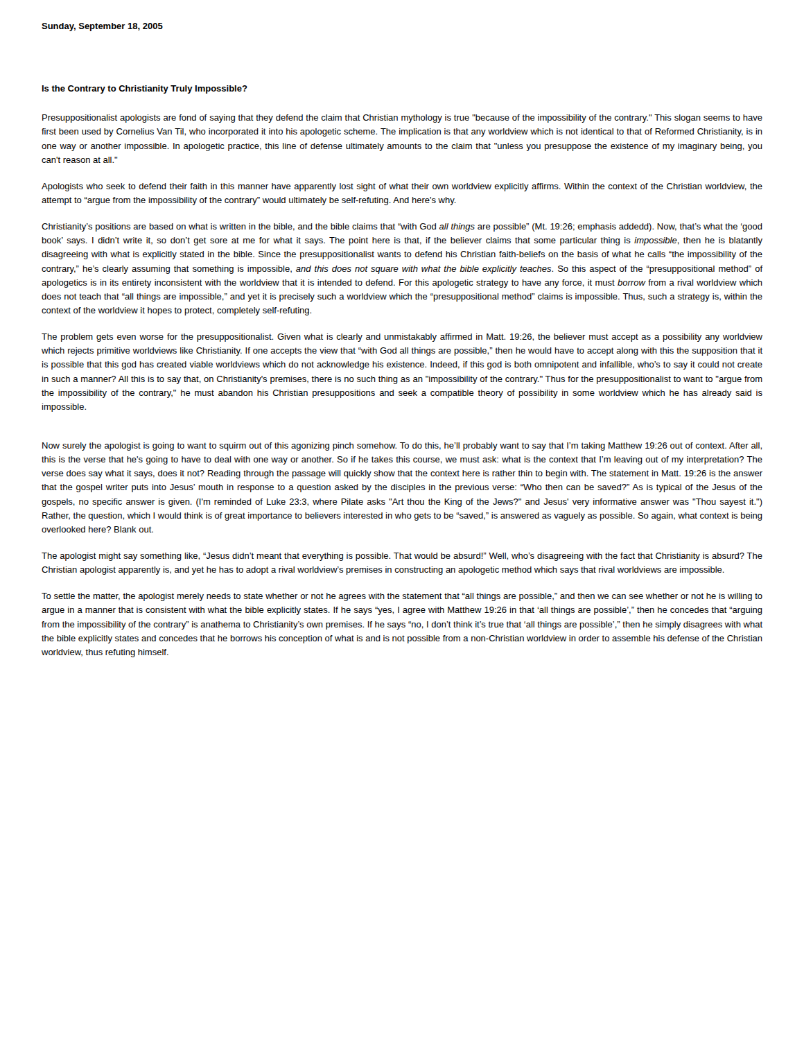Sunday, September 18, 2005
Is the Contrary to Christianity Truly Impossible?
Presuppositionalist apologists are fond of saying that they defend the claim that Christian mythology is true "because of the impossibility of the contrary." This slogan seems to have first been used by Cornelius Van Til, who incorporated it into his apologetic scheme. The implication is that any worldview which is not identical to that of Reformed Christianity, is in one way or another impossible. In apologetic practice, this line of defense ultimately amounts to the claim that "unless you presuppose the existence of my imaginary being, you can't reason at all."
Apologists who seek to defend their faith in this manner have apparently lost sight of what their own worldview explicitly affirms. Within the context of the Christian worldview, the attempt to “argue from the impossibility of the contrary” would ultimately be self-refuting. And here's why.
Christianity’s positions are based on what is written in the bible, and the bible claims that “with God all things are possible” (Mt. 19:26; emphasis addedd). Now, that’s what the ‘good book’ says. I didn’t write it, so don’t get sore at me for what it says. The point here is that, if the believer claims that some particular thing is impossible, then he is blatantly disagreeing with what is explicitly stated in the bible. Since the presuppositionalist wants to defend his Christian faith-beliefs on the basis of what he calls “the impossibility of the contrary,” he’s clearly assuming that something is impossible, and this does not square with what the bible explicitly teaches. So this aspect of the “presuppositional method” of apologetics is in its entirety inconsistent with the worldview that it is intended to defend. For this apologetic strategy to have any force, it must borrow from a rival worldview which does not teach that “all things are impossible,” and yet it is precisely such a worldview which the “presuppositional method” claims is impossible. Thus, such a strategy is, within the context of the worldview it hopes to protect, completely self-refuting.
The problem gets even worse for the presuppositionalist. Given what is clearly and unmistakably affirmed in Matt. 19:26, the believer must accept as a possibility any worldview which rejects primitive worldviews like Christianity. If one accepts the view that “with God all things are possible,” then he would have to accept along with this the supposition that it is possible that this god has created viable worldviews which do not acknowledge his existence. Indeed, if this god is both omnipotent and infallible, who’s to say it could not create in such a manner? All this is to say that, on Christianity's premises, there is no such thing as an "impossibility of the contrary." Thus for the presuppositionalist to want to "argue from the impossibility of the contrary," he must abandon his Christian presuppositions and seek a compatible theory of possibility in some worldview which he has already said is impossible.
Now surely the apologist is going to want to squirm out of this agonizing pinch somehow. To do this, he’ll probably want to say that I’m taking Matthew 19:26 out of context. After all, this is the verse that he's going to have to deal with one way or another. So if he takes this course, we must ask: what is the context that I’m leaving out of my interpretation? The verse does say what it says, does it not? Reading through the passage will quickly show that the context here is rather thin to begin with. The statement in Matt. 19:26 is the answer that the gospel writer puts into Jesus’ mouth in response to a question asked by the disciples in the previous verse: “Who then can be saved?” As is typical of the Jesus of the gospels, no specific answer is given. (I'm reminded of Luke 23:3, where Pilate asks "Art thou the King of the Jews?" and Jesus' very informative answer was "Thou sayest it.") Rather, the question, which I would think is of great importance to believers interested in who gets to be “saved,” is answered as vaguely as possible. So again, what context is being overlooked here? Blank out.
The apologist might say something like, “Jesus didn’t meant that everything is possible. That would be absurd!” Well, who’s disagreeing with the fact that Christianity is absurd? The Christian apologist apparently is, and yet he has to adopt a rival worldview’s premises in constructing an apologetic method which says that rival worldviews are impossible.
To settle the matter, the apologist merely needs to state whether or not he agrees with the statement that “all things are possible,” and then we can see whether or not he is willing to argue in a manner that is consistent with what the bible explicitly states. If he says “yes, I agree with Matthew 19:26 in that ‘all things are possible’,” then he concedes that “arguing from the impossibility of the contrary” is anathema to Christianity’s own premises. If he says “no, I don’t think it’s true that ‘all things are possible’,” then he simply disagrees with what the bible explicitly states and concedes that he borrows his conception of what is and is not possible from a non-Christian worldview in order to assemble his defense of the Christian worldview, thus refuting himself.